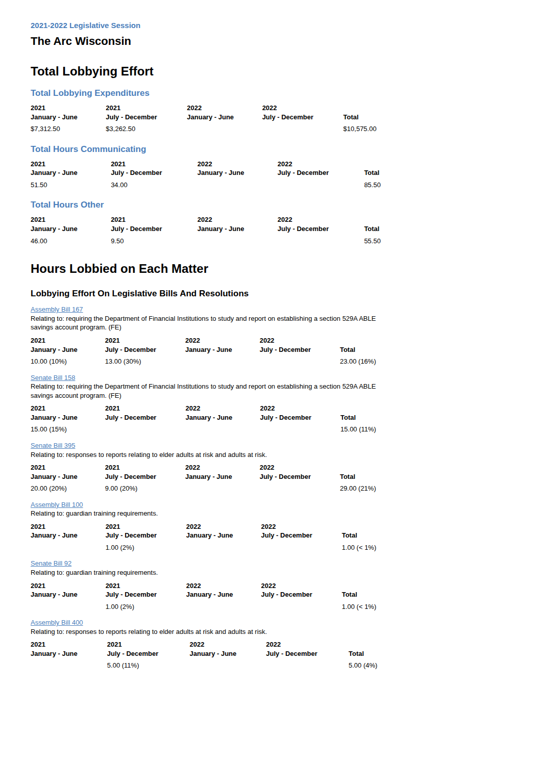2021-2022 Legislative Session
The Arc Wisconsin
Total Lobbying Effort
Total Lobbying Expenditures
| 2021 January - June | 2021 July - December | 2022 January - June | 2022 July - December | Total |
| --- | --- | --- | --- | --- |
| $7,312.50 | $3,262.50 | | | $10,575.00 |
Total Hours Communicating
| 2021 January - June | 2021 July - December | 2022 January - June | 2022 July - December | Total |
| --- | --- | --- | --- | --- |
| 51.50 | 34.00 | | | 85.50 |
Total Hours Other
| 2021 January - June | 2021 July - December | 2022 January - June | 2022 July - December | Total |
| --- | --- | --- | --- | --- |
| 46.00 | 9.50 | | | 55.50 |
Hours Lobbied on Each Matter
Lobbying Effort On Legislative Bills And Resolutions
Assembly Bill 167
Relating to: requiring the Department of Financial Institutions to study and report on establishing a section 529A ABLE savings account program. (FE)
| 2021 January - June | 2021 July - December | 2022 January - June | 2022 July - December | Total |
| --- | --- | --- | --- | --- |
| 10.00 (10%) | 13.00 (30%) | | | 23.00 (16%) |
Senate Bill 158
Relating to: requiring the Department of Financial Institutions to study and report on establishing a section 529A ABLE savings account program. (FE)
| 2021 January - June | 2021 July - December | 2022 January - June | 2022 July - December | Total |
| --- | --- | --- | --- | --- |
| 15.00 (15%) | | | | 15.00 (11%) |
Senate Bill 395
Relating to: responses to reports relating to elder adults at risk and adults at risk.
| 2021 January - June | 2021 July - December | 2022 January - June | 2022 July - December | Total |
| --- | --- | --- | --- | --- |
| 20.00 (20%) | 9.00 (20%) | | | 29.00 (21%) |
Assembly Bill 100
Relating to: guardian training requirements.
| 2021 January - June | 2021 July - December | 2022 January - June | 2022 July - December | Total |
| --- | --- | --- | --- | --- |
| | 1.00 (2%) | | | 1.00 (< 1%) |
Senate Bill 92
Relating to: guardian training requirements.
| 2021 January - June | 2021 July - December | 2022 January - June | 2022 July - December | Total |
| --- | --- | --- | --- | --- |
| | 1.00 (2%) | | | 1.00 (< 1%) |
Assembly Bill 400
Relating to: responses to reports relating to elder adults at risk and adults at risk.
| 2021 January - June | 2021 July - December | 2022 January - June | 2022 July - December | Total |
| --- | --- | --- | --- | --- |
| | 5.00 (11%) | | | 5.00 (4%) |